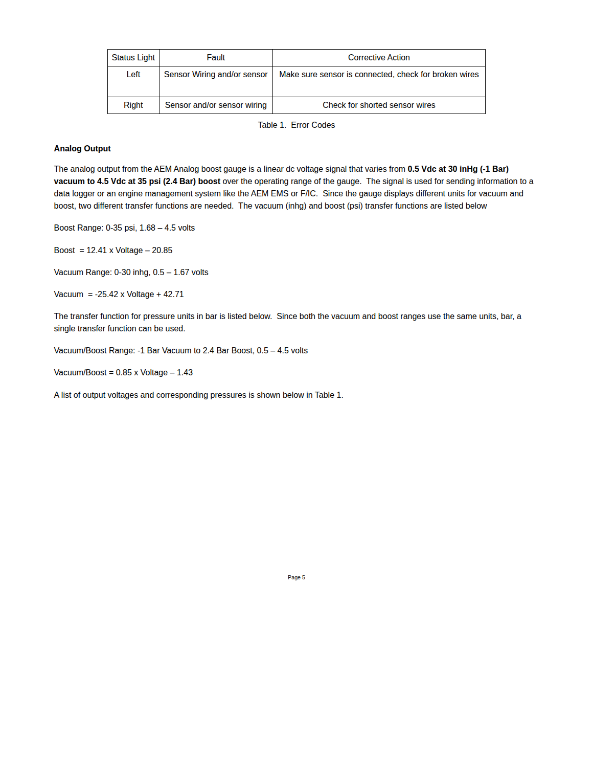| Status Light | Fault | Corrective Action |
| --- | --- | --- |
| Left | Sensor Wiring and/or sensor | Make sure sensor is connected, check for broken wires |
| Right | Sensor and/or sensor wiring | Check for shorted sensor wires |
Table 1. Error Codes
Analog Output
The analog output from the AEM Analog boost gauge is a linear dc voltage signal that varies from 0.5 Vdc at 30 inHg (-1 Bar) vacuum to 4.5 Vdc at 35 psi (2.4 Bar) boost over the operating range of the gauge. The signal is used for sending information to a data logger or an engine management system like the AEM EMS or F/IC. Since the gauge displays different units for vacuum and boost, two different transfer functions are needed. The vacuum (inhg) and boost (psi) transfer functions are listed below
Boost Range: 0-35 psi, 1.68 – 4.5 volts
Boost = 12.41 x Voltage – 20.85
Vacuum Range: 0-30 inhg, 0.5 – 1.67 volts
Vacuum = -25.42 x Voltage + 42.71
The transfer function for pressure units in bar is listed below. Since both the vacuum and boost ranges use the same units, bar, a single transfer function can be used.
Vacuum/Boost Range: -1 Bar Vacuum to 2.4 Bar Boost, 0.5 – 4.5 volts
Vacuum/Boost = 0.85 x Voltage – 1.43
A list of output voltages and corresponding pressures is shown below in Table 1.
Page 5